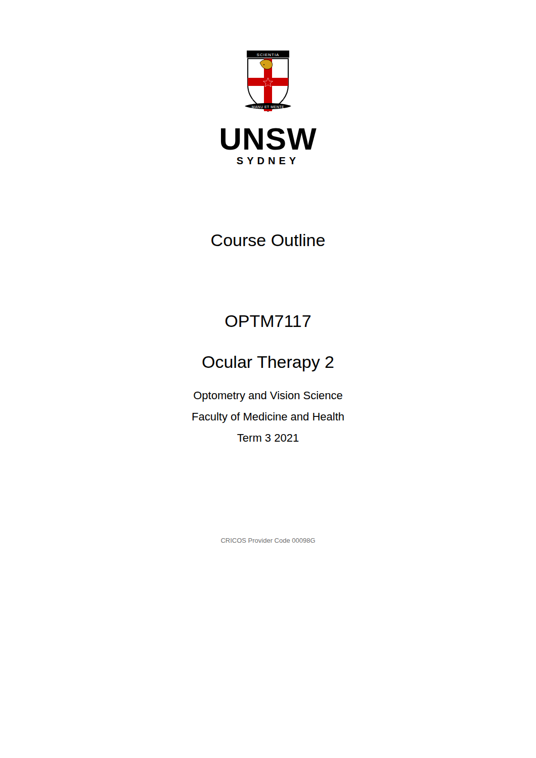SCIENTIA MANU ET MENTE
UNSW
SYDNEY
Course Outline
OPTM7117
Ocular Therapy 2
Optometry and Vision Science
Faculty of Medicine and Health
Term 3 2021
CRICOS Provider Code 00098G